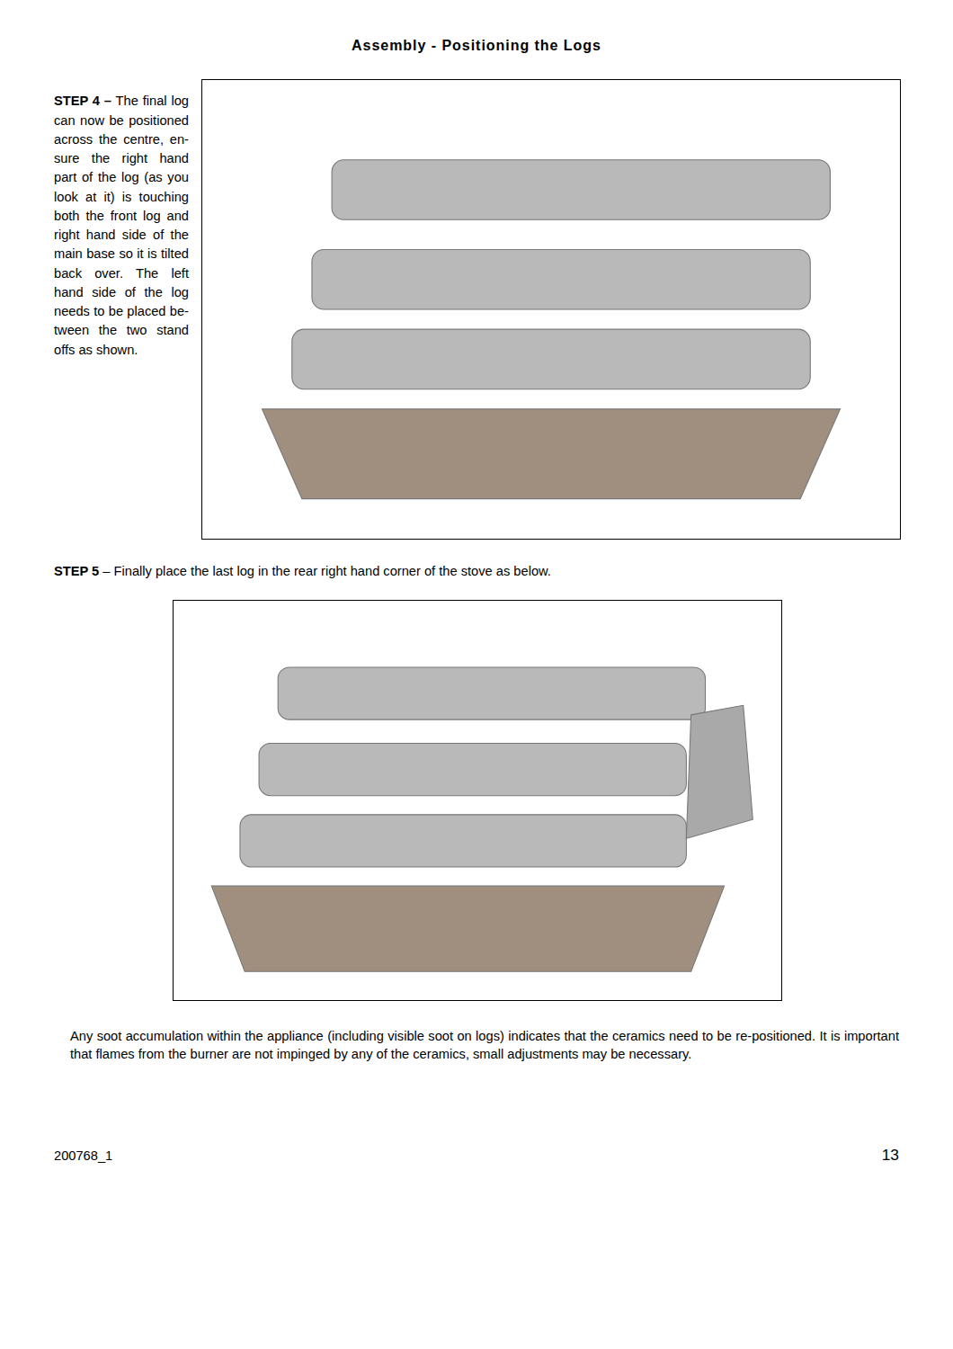Assembly - Positioning the Logs
STEP 4 – The final log can now be positioned across the centre, ensure the right hand part of the log (as you look at it) is touching both the front log and right hand side of the main base so it is tilted back over. The left hand side of the log needs to be placed between the two stand offs as shown.
STEP 5 – Finally place the last log in the rear right hand corner of the stove as below.
Any soot accumulation within the appliance (including visible soot on logs) indicates that the ceramics need to be re-positioned. It is important that flames from the burner are not impinged by any of the ceramics, small adjustments may be necessary.
200768_1 13